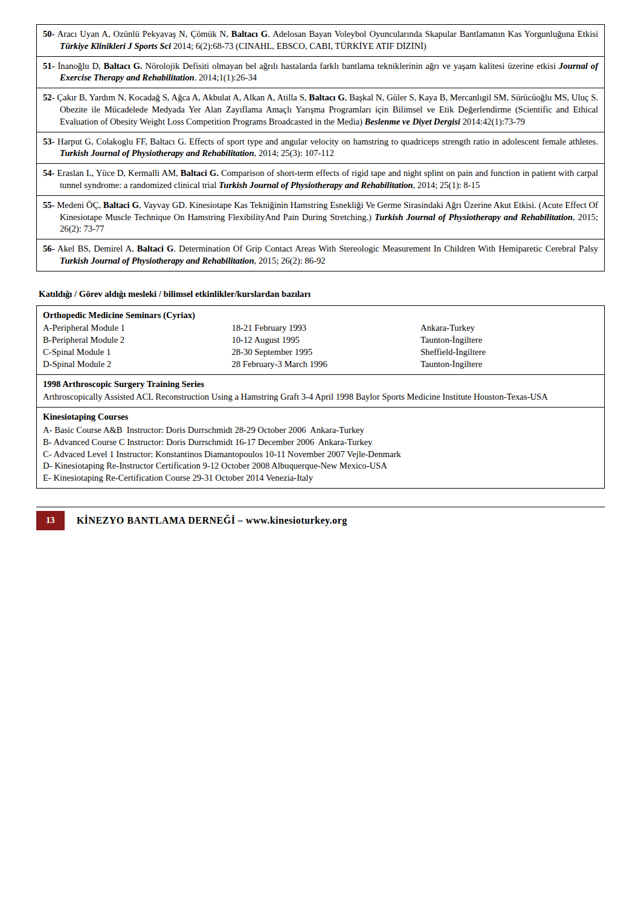| 50- Aracı Uyan A, Ozünlü Pekyavaş N, Çömük N, Baltacı G . Adelosan Bayan Voleybol Oyuncularında Skapular Bantlamanın Kas Yorgunluğuna Etkisi Türkiye Klinikleri J Sports Sci 2014; 6(2):68-73 (CINAHL, EBSCO, CABI, TÜRKİYE ATIF DİZİNİ) |
| 51- İnanoğlu D, Baltacı G. Nörolojik Defisiti olmayan bel ağrılı hastalarda farklı bantlama tekniklerinin ağrı ve yaşam kalitesi üzerine etkisi Journal of Exercise Therapy and Rehabilitation . 2014;1(1):26-34 |
| 52- Çakır B, Yardım N, Kocadağ S, Ağca A, Akbulat A, Alkan A, Atilla S, Baltacı G , Başkal N, Güler S, Kaya B, Mercanlıgil SM, Sürücüoğlu MS, Uluç S. Obezite ile Mücadelede Medyada Yer Alan Zayıflama Amaçlı Yarışma Programları için Bilimsel ve Etik Değerlendirme (Scientific and Ethical Evaluation of Obesity Weight Loss Competition Programs Broadcasted in the Media) Beslenme ve Diyet Dergisi 2014:42(1):73-79 |
| 53- Harput G, Colakoglu FF, Baltacı G. Effects of sport type and angular velocity on hamstring to quadriceps strength ratio in adolescent female athletes. Turkish Journal of Physiotherapy and Rehabilitation , 2014; 25(3): 107-112 |
| 54- Eraslan L, Yüce D, Kermalli AM, Baltaci G. Comparison of short-term effects of rigid tape and night splint on pain and function in patient with carpal tunnel syndrome: a randomized clinical trial Turkish Journal of Physiotherapy and Rehabilitation , 2014; 25(1): 8-15 |
| 55- Medeni ÖÇ, Baltaci G , Vayvay GD. Kinesiotape Kas Tekniğinin Hamstring Esnekliği Ve Germe Sirasindaki Ağrı Üzerine Akut Etkisi. (Acute Effect Of Kinesiotape Muscle Technique On Hamstring FlexibilityAnd Pain During Stretching.) Turkish Journal of Physiotherapy and Rehabilitation , 2015; 26(2): 73-77 |
| 56- Akel BS, Demirel A, Baltaci G . Determination Of Grip Contact Areas With Stereologic Measurement In Children With Hemiparetic Cerebral Palsy Turkish Journal of Physiotherapy and Rehabilitation , 2015; 26(2): 86-92 |
Katıldığı / Görev aldığı mesleki / bilimsel etkinlikler/kurslardan bazıları
| Orthopedic Medicine Seminars (Cyriax) / A-Peripheral Module 1 / 18-21 February 1993 / Ankara-Turkey / / B-Peripheral Module 2 / 10-12 August 1995 / Taunton-İngiltere / / C-Spinal Module 1 / 28-30 September 1995 / Sheffield-İngiltere / / D-Spinal Module 2 / 28 February-3 March 1996 / Taunton-İngiltere / |
| 1998 Arthroscopic Surgery Training Series Arthroscopically Assisted ACL Reconstruction Using a Hamstring Graft 3-4 April 1998 Baylor Sports Medicine Institute Houston-Texas-USA |
| Kinesiotaping Courses A- Basic Course A&B Instructor: Doris Durrschmidt 28-29 October 2006 Ankara-Turkey B- Advanced Course C Instructor: Doris Durrschmidt 16-17 December 2006 Ankara-Turkey C- Advaced Level 1 Instructor: Konstantinos Diamantopoulos 10-11 November 2007 Vejle-Denmark D- Kinesiotaping Re-Instructor Certification 9-12 October 2008 Albuquerque-New Mexico-USA E- Kinesiotaping Re-Certification Course 29-31 October 2014 Venezia-Italy |
13 KİNEZYO BANTLAMA DERNEĞİ – www.kinesioturkey.org